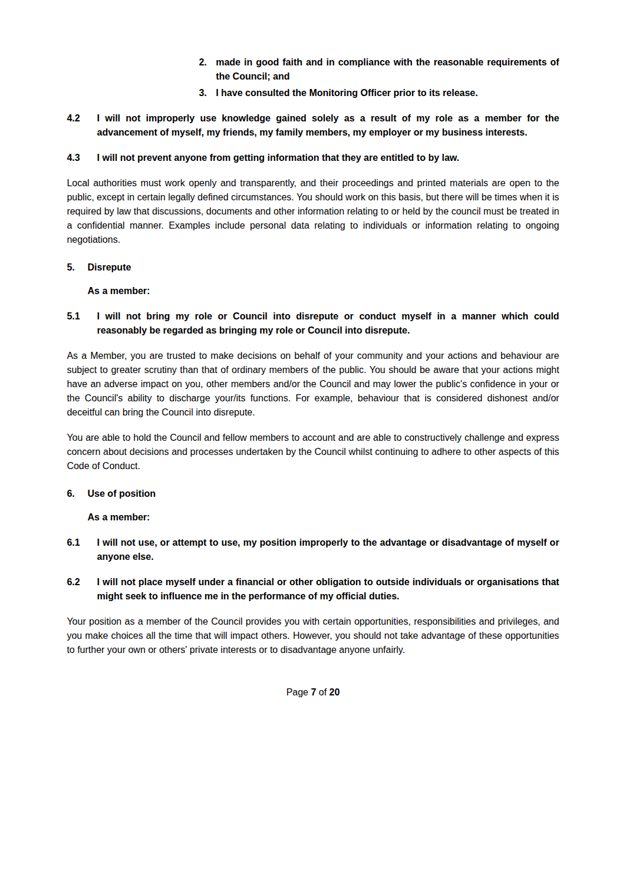2. made in good faith and in compliance with the reasonable requirements of the Council; and
3. I have consulted the Monitoring Officer prior to its release.
4.2 I will not improperly use knowledge gained solely as a result of my role as a member for the advancement of myself, my friends, my family members, my employer or my business interests.
4.3 I will not prevent anyone from getting information that they are entitled to by law.
Local authorities must work openly and transparently, and their proceedings and printed materials are open to the public, except in certain legally defined circumstances. You should work on this basis, but there will be times when it is required by law that discussions, documents and other information relating to or held by the council must be treated in a confidential manner. Examples include personal data relating to individuals or information relating to ongoing negotiations.
5. Disrepute
As a member:
5.1 I will not bring my role or Council into disrepute or conduct myself in a manner which could reasonably be regarded as bringing my role or Council into disrepute.
As a Member, you are trusted to make decisions on behalf of your community and your actions and behaviour are subject to greater scrutiny than that of ordinary members of the public. You should be aware that your actions might have an adverse impact on you, other members and/or the Council and may lower the public's confidence in your or the Council's ability to discharge your/its functions. For example, behaviour that is considered dishonest and/or deceitful can bring the Council into disrepute.
You are able to hold the Council and fellow members to account and are able to constructively challenge and express concern about decisions and processes undertaken by the Council whilst continuing to adhere to other aspects of this Code of Conduct.
6. Use of position
As a member:
6.1 I will not use, or attempt to use, my position improperly to the advantage or disadvantage of myself or anyone else.
6.2 I will not place myself under a financial or other obligation to outside individuals or organisations that might seek to influence me in the performance of my official duties.
Your position as a member of the Council provides you with certain opportunities, responsibilities and privileges, and you make choices all the time that will impact others. However, you should not take advantage of these opportunities to further your own or others' private interests or to disadvantage anyone unfairly.
Page 7 of 20